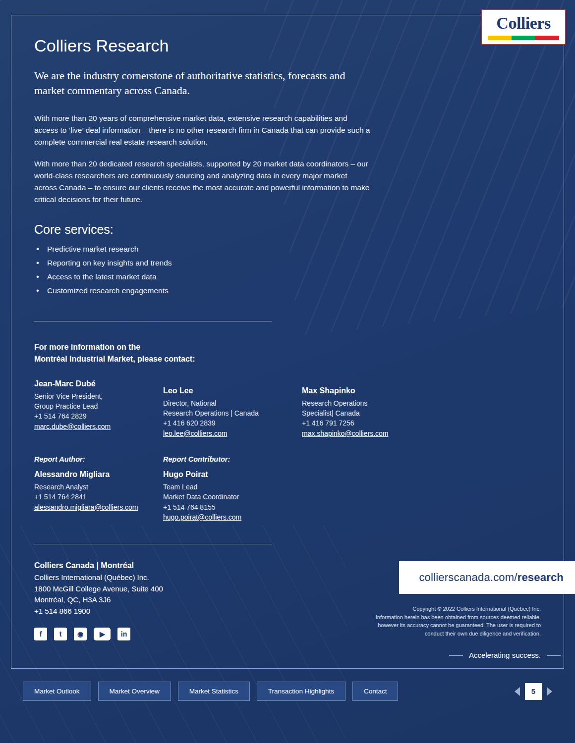Colliers
Colliers Research
We are the industry cornerstone of authoritative statistics, forecasts and market commentary across Canada.
With more than 20 years of comprehensive market data, extensive research capabilities and access to ‘live’ deal information – there is no other research firm in Canada that can provide such a complete commercial real estate research solution.
With more than 20 dedicated research specialists, supported by 20 market data coordinators – our world-class researchers are continuously sourcing and analyzing data in every major market across Canada – to ensure our clients receive the most accurate and powerful information to make critical decisions for their future.
Core services:
Predictive market research
Reporting on key insights and trends
Access to the latest market data
Customized research engagements
For more information on the
Montréal Industrial Market, please contact:
Jean-Marc Dubé
Senior Vice President,
Group Practice Lead
+1 514 764 2829
marc.dube@colliers.com
Leo Lee
Director, National
Research Operations | Canada
+1 416 620 2839
leo.lee@colliers.com
Max Shapinko
Research Operations
Specialist| Canada
+1 416 791 7256
max.shapinko@colliers.com
Report Author:
Report Contributor:
Alessandro Migliara
Research Analyst
+1 514 764 2841
alessandro.migliara@colliers.com
Hugo Poirat
Team Lead
Market Data Coordinator
+1 514 764 8155
hugo.poirat@colliers.com
Colliers Canada | Montréal
Colliers International (Québec) Inc.
1800 McGill College Avenue, Suite 400
Montréal, QC, H3A 3J6
+1 514 866 1900
f t ◉ ▶ in
collierscanada.com/research
Copyright © 2022 Colliers International (Québec) Inc.
Information herein has been obtained from sources deemed reliable, however its accuracy cannot be guaranteed. The user is required to conduct their own due diligence and verification.
Accelerating success.
Market Outlook Market Overview Market Statistics Transaction Highlights Contact
5